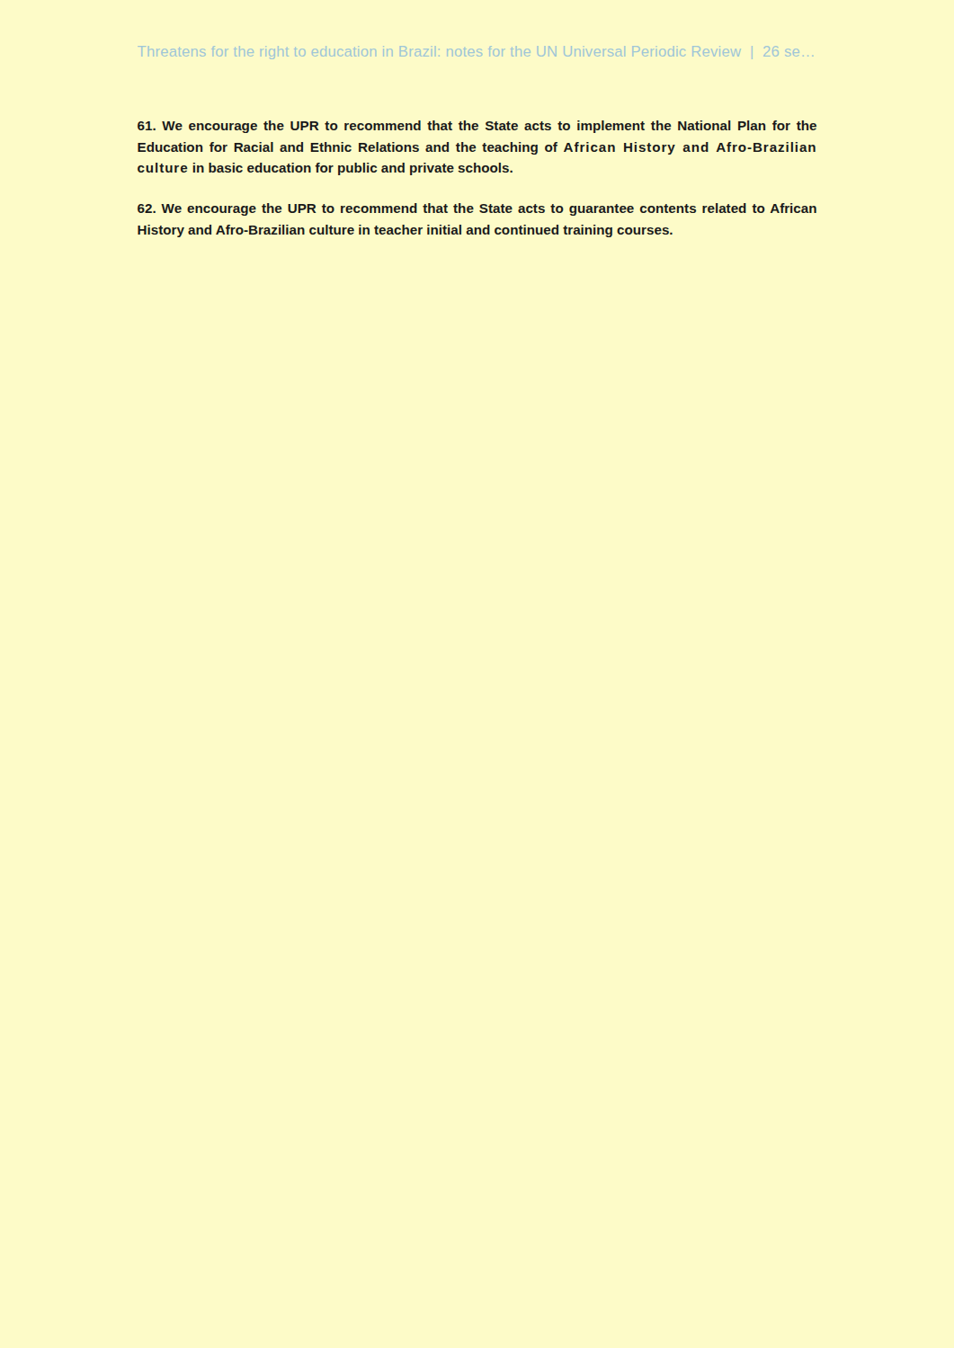Threatens for the right to education in Brazil: notes for the UN Universal Periodic Review | 26 session
61. We encourage the UPR to recommend that the State acts to implement the National Plan for the Education for Racial and Ethnic Relations and the teaching of African History and Afro-Brazilian culture in basic education for public and private schools.
62. We encourage the UPR to recommend that the State acts to guarantee contents related to African History and Afro-Brazilian culture in teacher initial and continued training courses.